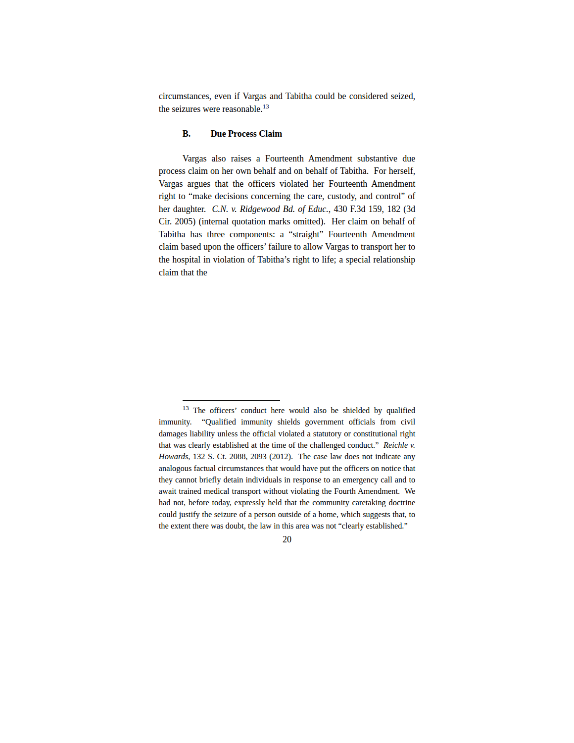circumstances, even if Vargas and Tabitha could be considered seized, the seizures were reasonable.13
B. Due Process Claim
Vargas also raises a Fourteenth Amendment substantive due process claim on her own behalf and on behalf of Tabitha. For herself, Vargas argues that the officers violated her Fourteenth Amendment right to “make decisions concerning the care, custody, and control” of her daughter. C.N. v. Ridgewood Bd. of Educ., 430 F.3d 159, 182 (3d Cir. 2005) (internal quotation marks omitted). Her claim on behalf of Tabitha has three components: a “straight” Fourteenth Amendment claim based upon the officers’ failure to allow Vargas to transport her to the hospital in violation of Tabitha’s right to life; a special relationship claim that the
13 The officers’ conduct here would also be shielded by qualified immunity. “Qualified immunity shields government officials from civil damages liability unless the official violated a statutory or constitutional right that was clearly established at the time of the challenged conduct.” Reichle v. Howards, 132 S. Ct. 2088, 2093 (2012). The case law does not indicate any analogous factual circumstances that would have put the officers on notice that they cannot briefly detain individuals in response to an emergency call and to await trained medical transport without violating the Fourth Amendment. We had not, before today, expressly held that the community caretaking doctrine could justify the seizure of a person outside of a home, which suggests that, to the extent there was doubt, the law in this area was not “clearly established.”
20